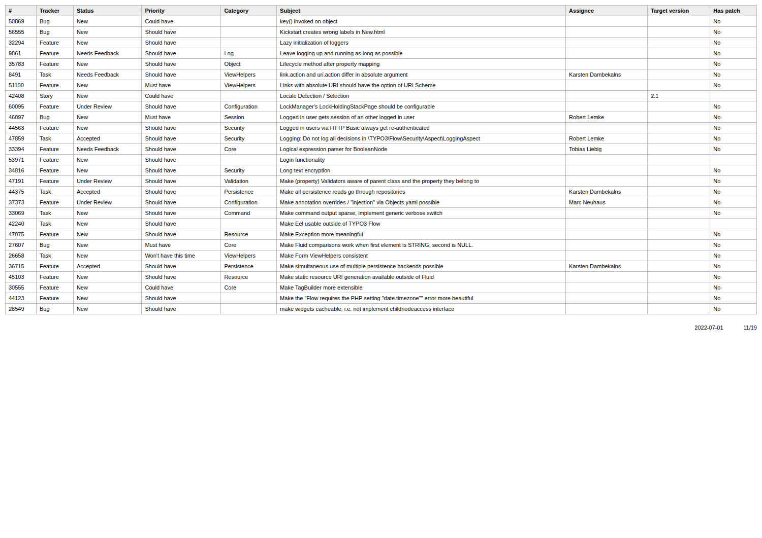| # | Tracker | Status | Priority | Category | Subject | Assignee | Target version | Has patch |
| --- | --- | --- | --- | --- | --- | --- | --- | --- |
| 50869 | Bug | New | Could have | | key() invoked on object | | | No |
| 56555 | Bug | New | Should have | | Kickstart creates wrong labels in New.html | | | No |
| 32294 | Feature | New | Should have | | Lazy initialization of loggers | | | No |
| 9861 | Feature | Needs Feedback | Should have | Log | Leave logging up and running as long as possible | | | No |
| 35783 | Feature | New | Should have | Object | Lifecycle method after property mapping | | | No |
| 8491 | Task | Needs Feedback | Should have | ViewHelpers | link.action and uri.action differ in absolute argument | Karsten Dambekalns | | No |
| 51100 | Feature | New | Must have | ViewHelpers | Links with absolute URI should have the option of URI Scheme | | | No |
| 42408 | Story | New | Could have | | Locale Detection / Selection | | 2.1 | |
| 60095 | Feature | Under Review | Should have | Configuration | LockManager's LockHoldingStackPage should be configurable | | | No |
| 46097 | Bug | New | Must have | Session | Logged in user gets session of an other logged in user | Robert Lemke | | No |
| 44563 | Feature | New | Should have | Security | Logged in users via HTTP Basic always get re-authenticated | | | No |
| 47859 | Task | Accepted | Should have | Security | Logging: Do not log all decisions in \TYPO3\Flow\Security\Aspect\LoggingAspect | Robert Lemke | | No |
| 33394 | Feature | Needs Feedback | Should have | Core | Logical expression parser for BooleanNode | Tobias Liebig | | No |
| 53971 | Feature | New | Should have | | Login functionality | | | |
| 34816 | Feature | New | Should have | Security | Long text encryption | | | No |
| 47191 | Feature | Under Review | Should have | Validation | Make (property) Validators aware of parent class and the property they belong to | | | No |
| 44375 | Task | Accepted | Should have | Persistence | Make all persistence reads go through repositories | Karsten Dambekalns | | No |
| 37373 | Feature | Under Review | Should have | Configuration | Make annotation overrides / "injection" via Objects.yaml possible | Marc Neuhaus | | No |
| 33069 | Task | New | Should have | Command | Make command output sparse, implement generic verbose switch | | | No |
| 42240 | Task | New | Should have | | Make Eel usable outside of TYPO3 Flow | | | |
| 47075 | Feature | New | Should have | Resource | Make Exception more meaningful | | | No |
| 27607 | Bug | New | Must have | Core | Make Fluid comparisons work when first element is STRING, second is NULL. | | | No |
| 26658 | Task | New | Won't have this time | ViewHelpers | Make Form ViewHelpers consistent | | | No |
| 36715 | Feature | Accepted | Should have | Persistence | Make simultaneous use of multiple persistence backends possible | Karsten Dambekalns | | No |
| 45103 | Feature | New | Should have | Resource | Make static resource URI generation available outside of Fluid | | | No |
| 30555 | Feature | New | Could have | Core | Make TagBuilder more extensible | | | No |
| 44123 | Feature | New | Should have | | Make the "Flow requires the PHP setting "date.timezone"" error more beautiful | | | No |
| 28549 | Bug | New | Should have | | make widgets cacheable, i.e. not implement childnodeaccess interface | | | No |
2022-07-01 11/19